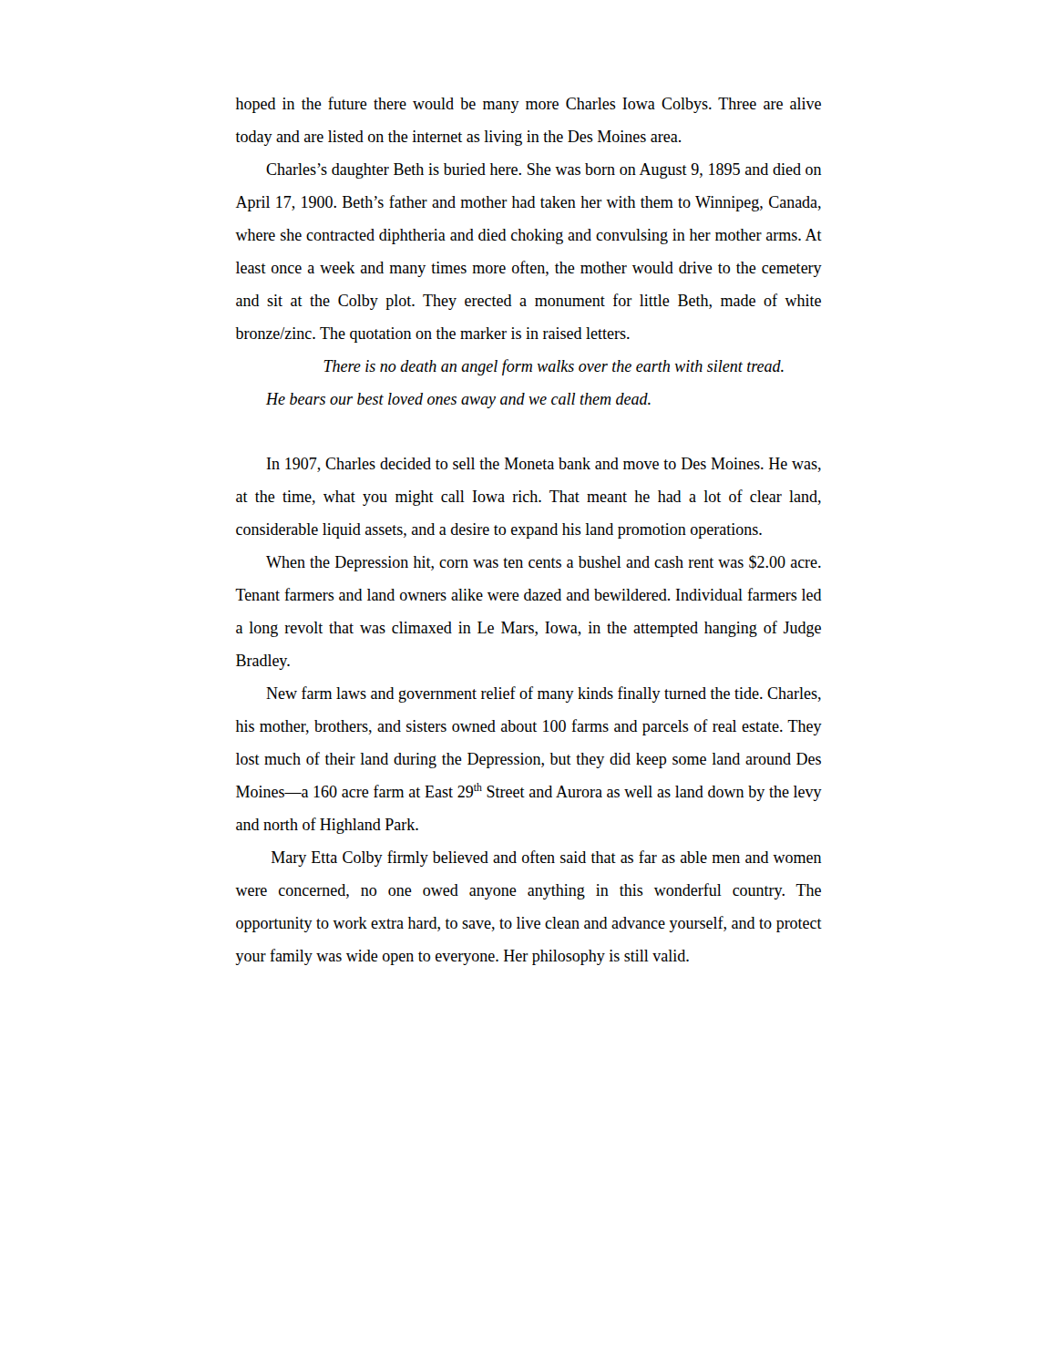hoped in the future there would be many more Charles Iowa Colbys. Three are alive today and are listed on the internet as living in the Des Moines area.
Charles’s daughter Beth is buried here. She was born on August 9, 1895 and died on April 17, 1900. Beth’s father and mother had taken her with them to Winnipeg, Canada, where she contracted diphtheria and died choking and convulsing in her mother arms. At least once a week and many times more often, the mother would drive to the cemetery and sit at the Colby plot. They erected a monument for little Beth, made of white bronze/zinc. The quotation on the marker is in raised letters.
There is no death an angel form walks over the earth with silent tread.
He bears our best loved ones away and we call them dead.
In 1907, Charles decided to sell the Moneta bank and move to Des Moines. He was, at the time, what you might call Iowa rich. That meant he had a lot of clear land, considerable liquid assets, and a desire to expand his land promotion operations.
When the Depression hit, corn was ten cents a bushel and cash rent was $2.00 acre. Tenant farmers and land owners alike were dazed and bewildered. Individual farmers led a long revolt that was climaxed in Le Mars, Iowa, in the attempted hanging of Judge Bradley.
New farm laws and government relief of many kinds finally turned the tide. Charles, his mother, brothers, and sisters owned about 100 farms and parcels of real estate. They lost much of their land during the Depression, but they did keep some land around Des Moines—a 160 acre farm at East 29th Street and Aurora as well as land down by the levy and north of Highland Park.
Mary Etta Colby firmly believed and often said that as far as able men and women were concerned, no one owed anyone anything in this wonderful country. The opportunity to work extra hard, to save, to live clean and advance yourself, and to protect your family was wide open to everyone. Her philosophy is still valid.